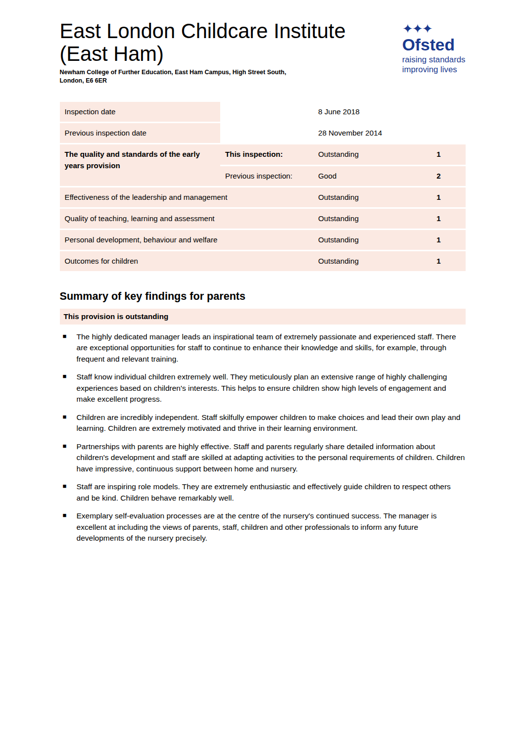East London Childcare Institute (East Ham)
Newham College of Further Education, East Ham Campus, High Street South,
London, E6 6ER
✦✦✦
Ofsted
raising standards
improving lives
| Inspection date | | 8 June 2018 | |
| Previous inspection date | | 28 November 2014 | |
| The quality and standards of the early years provision | This inspection: | Outstanding | 1 |
| Previous inspection: | Good | 2 |
| Effectiveness of the leadership and management | Outstanding | 1 |
| Quality of teaching, learning and assessment | Outstanding | 1 |
| Personal development, behaviour and welfare | Outstanding | 1 |
| Outcomes for children | Outstanding | 1 |
Summary of key findings for parents
This provision is outstanding
The highly dedicated manager leads an inspirational team of extremely passionate and experienced staff. There are exceptional opportunities for staff to continue to enhance their knowledge and skills, for example, through frequent and relevant training.
Staff know individual children extremely well. They meticulously plan an extensive range of highly challenging experiences based on children's interests. This helps to ensure children show high levels of engagement and make excellent progress.
Children are incredibly independent. Staff skilfully empower children to make choices and lead their own play and learning. Children are extremely motivated and thrive in their learning environment.
Partnerships with parents are highly effective. Staff and parents regularly share detailed information about children's development and staff are skilled at adapting activities to the personal requirements of children. Children have impressive, continuous support between home and nursery.
Staff are inspiring role models. They are extremely enthusiastic and effectively guide children to respect others and be kind. Children behave remarkably well.
Exemplary self-evaluation processes are at the centre of the nursery's continued success. The manager is excellent at including the views of parents, staff, children and other professionals to inform any future developments of the nursery precisely.